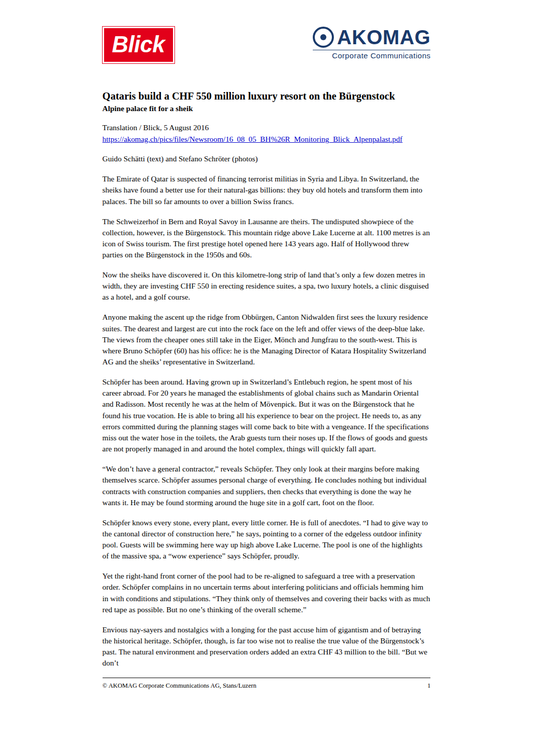Blick
AKOMAG Corporate Communications
Qataris build a CHF 550 million luxury resort on the Bürgenstock
Alpine palace fit for a sheik
Translation / Blick, 5 August 2016
https://akomag.ch/pics/files/Newsroom/16_08_05_BH%26R_Monitoring_Blick_Alpenpalast.pdf
Guido Schätti (text) and Stefano Schröter (photos)
The Emirate of Qatar is suspected of financing terrorist militias in Syria and Libya. In Switzerland, the sheiks have found a better use for their natural-gas billions: they buy old hotels and transform them into palaces. The bill so far amounts to over a billion Swiss francs.
The Schweizerhof in Bern and Royal Savoy in Lausanne are theirs. The undisputed showpiece of the collection, however, is the Bürgenstock. This mountain ridge above Lake Lucerne at alt. 1100 metres is an icon of Swiss tourism. The first prestige hotel opened here 143 years ago. Half of Hollywood threw parties on the Bürgenstock in the 1950s and 60s.
Now the sheiks have discovered it. On this kilometre-long strip of land that’s only a few dozen metres in width, they are investing CHF 550 in erecting residence suites, a spa, two luxury hotels, a clinic disguised as a hotel, and a golf course.
Anyone making the ascent up the ridge from Obbürgen, Canton Nidwalden first sees the luxury residence suites. The dearest and largest are cut into the rock face on the left and offer views of the deep-blue lake. The views from the cheaper ones still take in the Eiger, Mönch and Jungfrau to the south-west. This is where Bruno Schöpfer (60) has his office: he is the Managing Director of Katara Hospitality Switzerland AG and the sheiks’ representative in Switzerland.
Schöpfer has been around. Having grown up in Switzerland’s Entlebuch region, he spent most of his career abroad. For 20 years he managed the establishments of global chains such as Mandarin Oriental and Radisson. Most recently he was at the helm of Mövenpick. But it was on the Bürgenstock that he found his true vocation. He is able to bring all his experience to bear on the project. He needs to, as any errors committed during the planning stages will come back to bite with a vengeance. If the specifications miss out the water hose in the toilets, the Arab guests turn their noses up. If the flows of goods and guests are not properly managed in and around the hotel complex, things will quickly fall apart.
“We don’t have a general contractor,” reveals Schöpfer. They only look at their margins before making themselves scarce. Schöpfer assumes personal charge of everything. He concludes nothing but individual contracts with construction companies and suppliers, then checks that everything is done the way he wants it. He may be found storming around the huge site in a golf cart, foot on the floor.
Schöpfer knows every stone, every plant, every little corner. He is full of anecdotes. “I had to give way to the cantonal director of construction here,” he says, pointing to a corner of the edgeless outdoor infinity pool. Guests will be swimming here way up high above Lake Lucerne. The pool is one of the highlights of the massive spa, a “wow experience” says Schöpfer, proudly.
Yet the right-hand front corner of the pool had to be re-aligned to safeguard a tree with a preservation order. Schöpfer complains in no uncertain terms about interfering politicians and officials hemming him in with conditions and stipulations. “They think only of themselves and covering their backs with as much red tape as possible. But no one’s thinking of the overall scheme.”
Envious nay-sayers and nostalgics with a longing for the past accuse him of gigantism and of betraying the historical heritage. Schöpfer, though, is far too wise not to realise the true value of the Bürgenstock’s past. The natural environment and preservation orders added an extra CHF 43 million to the bill. “But we don’t
© AKOMAG Corporate Communications AG, Stans/Luzern 1